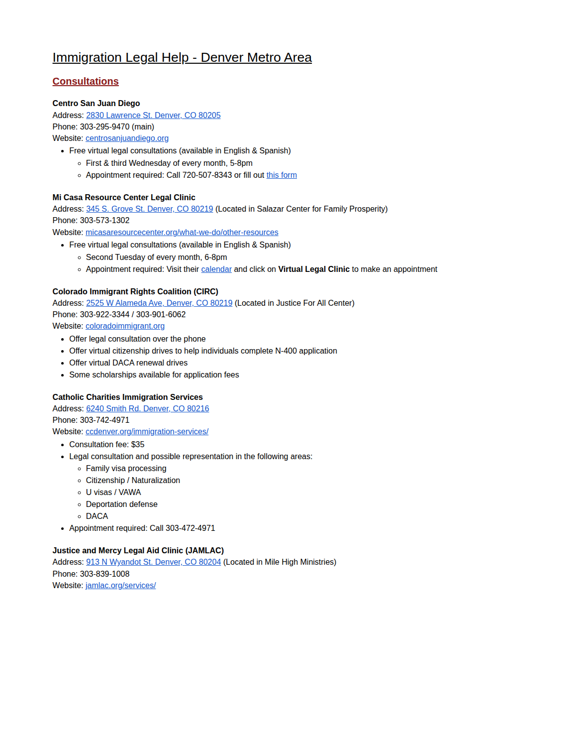Immigration Legal Help - Denver Metro Area
Consultations
Centro San Juan Diego
Address: 2830 Lawrence St. Denver, CO 80205
Phone: 303-295-9470 (main)
Website: centrosanjuandiego.org
Free virtual legal consultations (available in English & Spanish)
First & third Wednesday of every month, 5-8pm
Appointment required: Call 720-507-8343 or fill out this form
Mi Casa Resource Center Legal Clinic
Address: 345 S. Grove St. Denver, CO 80219 (Located in Salazar Center for Family Prosperity)
Phone: 303-573-1302
Website: micasaresourcecenter.org/what-we-do/other-resources
Free virtual legal consultations (available in English & Spanish)
Second Tuesday of every month, 6-8pm
Appointment required: Visit their calendar and click on Virtual Legal Clinic to make an appointment
Colorado Immigrant Rights Coalition (CIRC)
Address: 2525 W Alameda Ave, Denver, CO 80219 (Located in Justice For All Center)
Phone: 303-922-3344 / 303-901-6062
Website: coloradoimmigrant.org
Offer legal consultation over the phone
Offer virtual citizenship drives to help individuals complete N-400 application
Offer virtual DACA renewal drives
Some scholarships available for application fees
Catholic Charities Immigration Services
Address: 6240 Smith Rd. Denver, CO 80216
Phone: 303-742-4971
Website: ccdenver.org/immigration-services/
Consultation fee: $35
Legal consultation and possible representation in the following areas:
Family visa processing
Citizenship / Naturalization
U visas / VAWA
Deportation defense
DACA
Appointment required: Call 303-472-4971
Justice and Mercy Legal Aid Clinic (JAMLAC)
Address: 913 N Wyandot St. Denver, CO 80204 (Located in Mile High Ministries)
Phone: 303-839-1008
Website: jamlac.org/services/